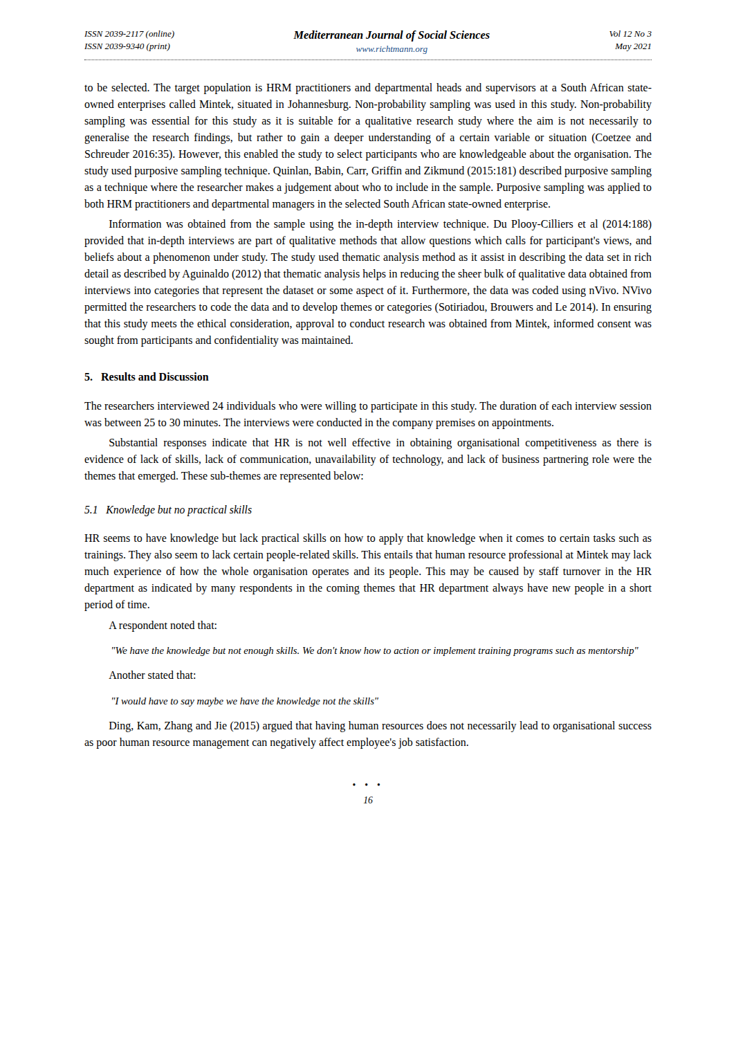ISSN 2039-2117 (online) ISSN 2039-9340 (print)
Mediterranean Journal of Social Sciences
www.richtmann.org
Vol 12 No 3
May 2021
to be selected. The target population is HRM practitioners and departmental heads and supervisors at a South African state-owned enterprises called Mintek, situated in Johannesburg. Non-probability sampling was used in this study. Non-probability sampling was essential for this study as it is suitable for a qualitative research study where the aim is not necessarily to generalise the research findings, but rather to gain a deeper understanding of a certain variable or situation (Coetzee and Schreuder 2016:35). However, this enabled the study to select participants who are knowledgeable about the organisation. The study used purposive sampling technique. Quinlan, Babin, Carr, Griffin and Zikmund (2015:181) described purposive sampling as a technique where the researcher makes a judgement about who to include in the sample. Purposive sampling was applied to both HRM practitioners and departmental managers in the selected South African state-owned enterprise.
Information was obtained from the sample using the in-depth interview technique. Du Plooy-Cilliers et al (2014:188) provided that in-depth interviews are part of qualitative methods that allow questions which calls for participant's views, and beliefs about a phenomenon under study. The study used thematic analysis method as it assist in describing the data set in rich detail as described by Aguinaldo (2012) that thematic analysis helps in reducing the sheer bulk of qualitative data obtained from interviews into categories that represent the dataset or some aspect of it. Furthermore, the data was coded using nVivo. NVivo permitted the researchers to code the data and to develop themes or categories (Sotiriadou, Brouwers and Le 2014). In ensuring that this study meets the ethical consideration, approval to conduct research was obtained from Mintek, informed consent was sought from participants and confidentiality was maintained.
5. Results and Discussion
The researchers interviewed 24 individuals who were willing to participate in this study. The duration of each interview session was between 25 to 30 minutes. The interviews were conducted in the company premises on appointments.
Substantial responses indicate that HR is not well effective in obtaining organisational competitiveness as there is evidence of lack of skills, lack of communication, unavailability of technology, and lack of business partnering role were the themes that emerged. These sub-themes are represented below:
5.1 Knowledge but no practical skills
HR seems to have knowledge but lack practical skills on how to apply that knowledge when it comes to certain tasks such as trainings. They also seem to lack certain people-related skills. This entails that human resource professional at Mintek may lack much experience of how the whole organisation operates and its people. This may be caused by staff turnover in the HR department as indicated by many respondents in the coming themes that HR department always have new people in a short period of time.
A respondent noted that:
"We have the knowledge but not enough skills. We don't know how to action or implement training programs such as mentorship"
Another stated that:
"I would have to say maybe we have the knowledge not the skills"
Ding, Kam, Zhang and Jie (2015) argued that having human resources does not necessarily lead to organisational success as poor human resource management can negatively affect employee's job satisfaction.
• • •
16